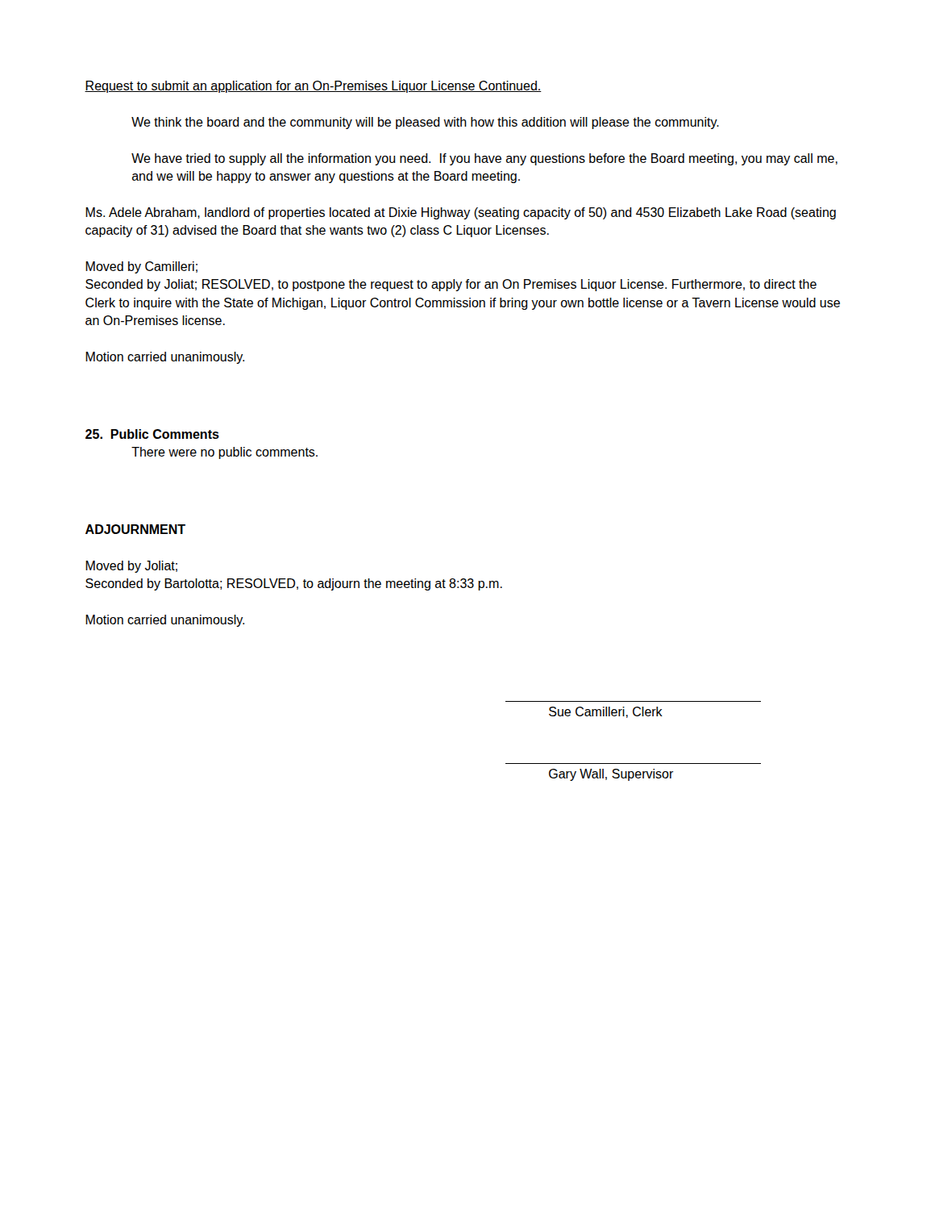Request to submit an application for an On-Premises Liquor License Continued.
We think the board and the community will be pleased with how this addition will please the community.
We have tried to supply all the information you need. If you have any questions before the Board meeting, you may call me, and we will be happy to answer any questions at the Board meeting.
Ms. Adele Abraham, landlord of properties located at Dixie Highway (seating capacity of 50) and 4530 Elizabeth Lake Road (seating capacity of 31) advised the Board that she wants two (2) class C Liquor Licenses.
Moved by Camilleri;
Seconded by Joliat; RESOLVED, to postpone the request to apply for an On Premises Liquor License. Furthermore, to direct the Clerk to inquire with the State of Michigan, Liquor Control Commission if bring your own bottle license or a Tavern License would use an On-Premises license.
Motion carried unanimously.
25. Public Comments
There were no public comments.
ADJOURNMENT
Moved by Joliat;
Seconded by Bartolotta; RESOLVED, to adjourn the meeting at 8:33 p.m.
Motion carried unanimously.
Sue Camilleri, Clerk
Gary Wall, Supervisor